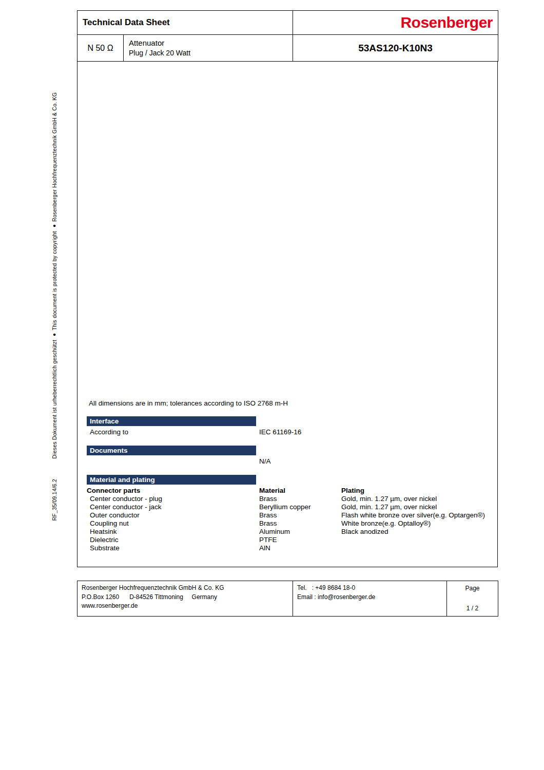Dieses Dokument ist urheberrechtlich geschützt ● This document is protected by copyright ● Rosenberger Hochfrequenztechnik GmbH & Co. KG RF_35/09.14/6.2
| Technical Data Sheet | Rosenberger |
| N 50 Ω | Attenuator Plug / Jack 20 Watt | 53AS120-K10N3 |
All dimensions are in mm; tolerances according to ISO 2768 m-H
Interface
| According to | IEC 61169-16 |
Documents
| | N/A |
Material and plating
| Connector parts | Material | Plating |
| Center conductor - plug | Brass | Gold, min. 1.27 µm, over nickel |
| Center conductor - jack | Beryllium copper | Gold, min. 1.27 µm, over nickel |
| Outer conductor | Brass | Flash white bronze over silver(e.g. Optargen®) |
| Coupling nut | Brass | White bronze(e.g. Optalloy®) |
| Heatsink | Aluminum | Black anodized |
| Dielectric | PTFE | |
| Substrate | AlN | |
| Rosenberger Hochfrequenztechnik GmbH & Co. KG P.O.Box 1260 D-84526 Tittmoning Germany www.rosenberger.de | Tel. : +49 8684 18-0 Email : info@rosenberger.de | Page 1 / 2 |